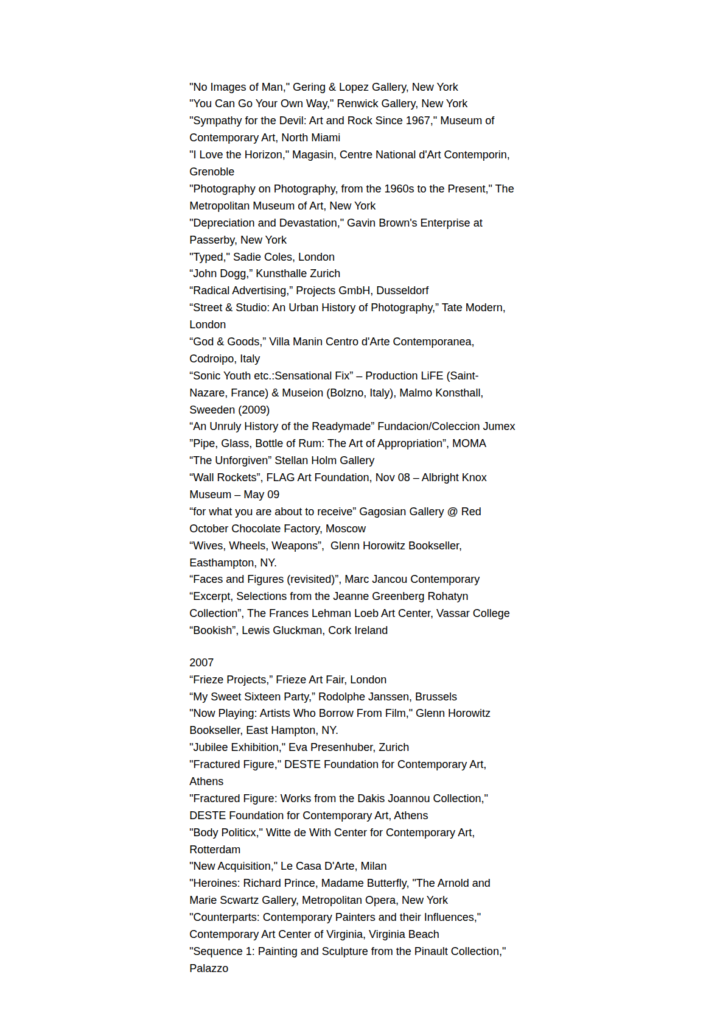"No Images of Man," Gering & Lopez Gallery, New York
"You Can Go Your Own Way," Renwick Gallery, New York
"Sympathy for the Devil: Art and Rock Since 1967," Museum of Contemporary Art, North Miami
"I Love the Horizon," Magasin, Centre National d'Art Contemporin, Grenoble
"Photography on Photography, from the 1960s to the Present," The Metropolitan Museum of Art, New York
"Depreciation and Devastation," Gavin Brown's Enterprise at Passerby, New York
"Typed," Sadie Coles, London
“John Dogg,” Kunsthalle Zurich
“Radical Advertising,” Projects GmbH, Dusseldorf
“Street & Studio: An Urban History of Photography,” Tate Modern, London
“God & Goods,” Villa Manin Centro d'Arte Contemporanea, Codroipo, Italy
“Sonic Youth etc.:Sensational Fix” – Production LiFE (Saint-Nazare, France) & Museion (Bolzno, Italy), Malmo Konsthall, Sweeden (2009)
“An Unruly History of the Readymade” Fundacion/Coleccion Jumex
”Pipe, Glass, Bottle of Rum: The Art of Appropriation”, MOMA
“The Unforgiven” Stellan Holm Gallery
“Wall Rockets”, FLAG Art Foundation, Nov 08 – Albright Knox Museum – May 09
“for what you are about to receive” Gagosian Gallery @ Red October Chocolate Factory, Moscow
“Wives, Wheels, Weapons”, Glenn Horowitz Bookseller, Easthampton, NY.
“Faces and Figures (revisited)”, Marc Jancou Contemporary
“Excerpt, Selections from the Jeanne Greenberg Rohatyn Collection”, The Frances Lehman Loeb Art Center, Vassar College
“Bookish”, Lewis Gluckman, Cork Ireland
2007
“Frieze Projects,” Frieze Art Fair, London
“My Sweet Sixteen Party,” Rodolphe Janssen, Brussels
"Now Playing: Artists Who Borrow From Film," Glenn Horowitz Bookseller, East Hampton, NY.
"Jubilee Exhibition," Eva Presenhuber, Zurich
"Fractured Figure," DESTE Foundation for Contemporary Art, Athens
"Fractured Figure: Works from the Dakis Joannou Collection," DESTE Foundation for Contemporary Art, Athens
"Body Politicx," Witte de With Center for Contemporary Art, Rotterdam
"New Acquisition," Le Casa D'Arte, Milan
"Heroines: Richard Prince, Madame Butterfly, "The Arnold and Marie Scwartz Gallery, Metropolitan Opera, New York
"Counterparts: Contemporary Painters and their Influences," Contemporary Art Center of Virginia, Virginia Beach
"Sequence 1: Painting and Sculpture from the Pinault Collection," Palazzo